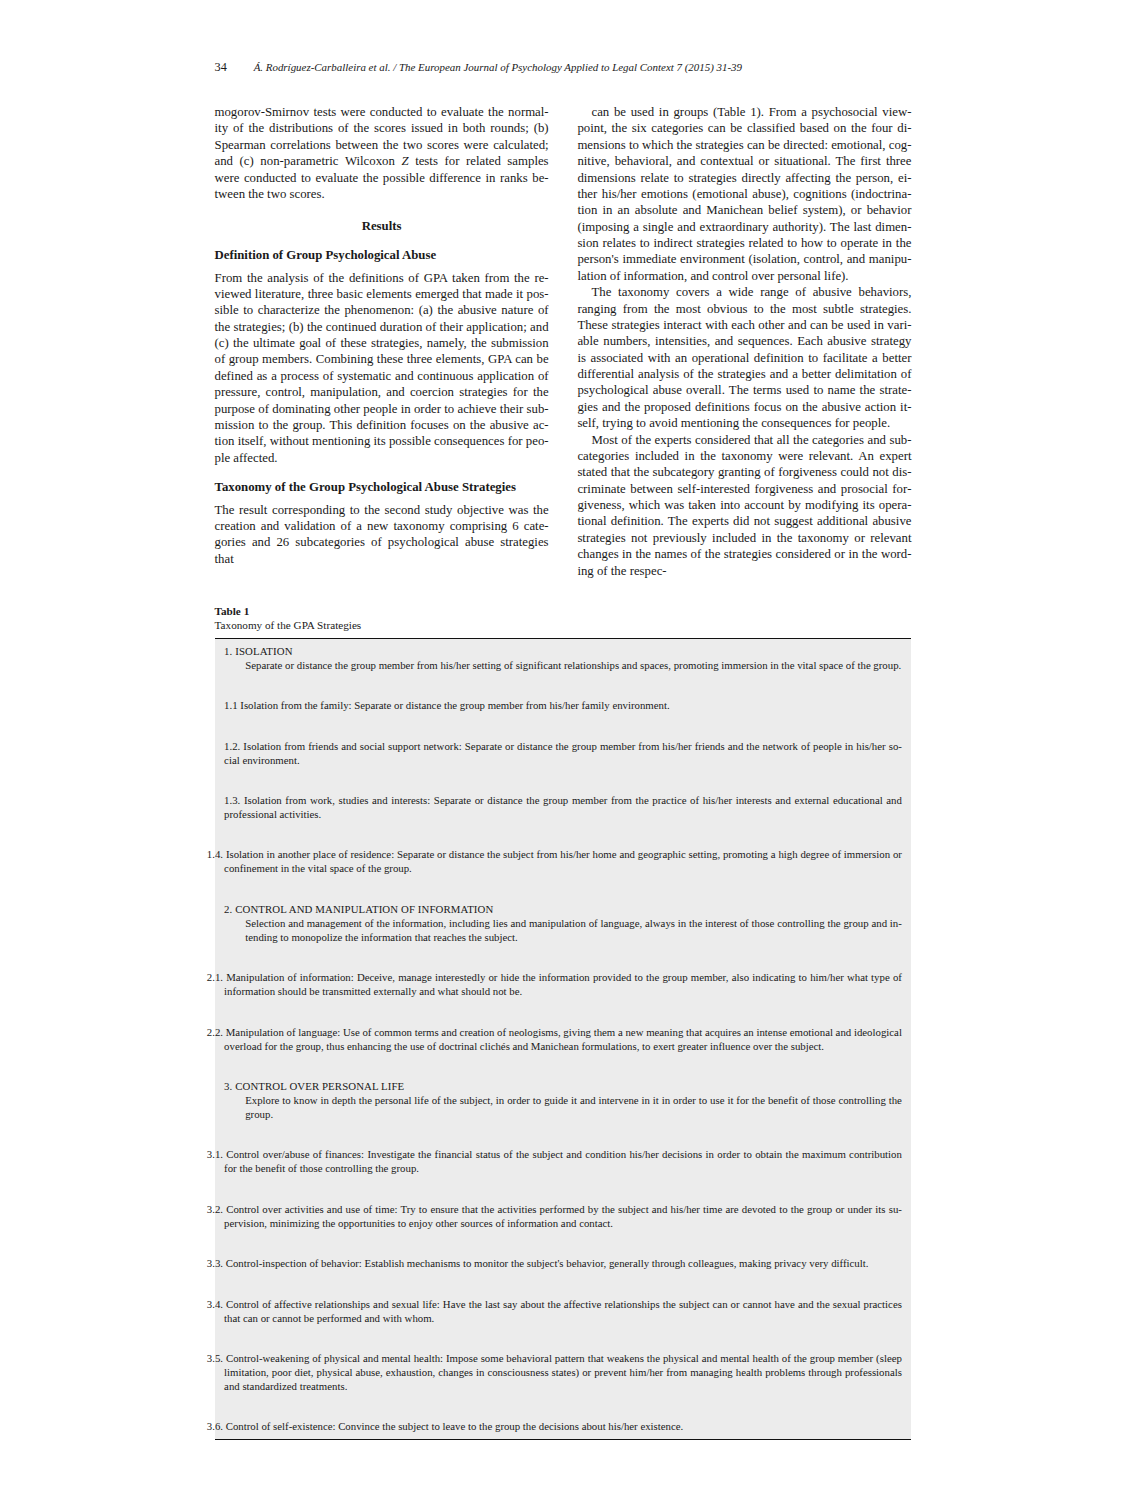34 Á. Rodríguez-Carballeira et al. / The European Journal of Psychology Applied to Legal Context 7 (2015) 31-39
mogorov-Smirnov tests were conducted to evaluate the normality of the distributions of the scores issued in both rounds; (b) Spearman correlations between the two scores were calculated; and (c) non-parametric Wilcoxon Z tests for related samples were conducted to evaluate the possible difference in ranks between the two scores.
Results
Definition of Group Psychological Abuse
From the analysis of the definitions of GPA taken from the reviewed literature, three basic elements emerged that made it possible to characterize the phenomenon: (a) the abusive nature of the strategies; (b) the continued duration of their application; and (c) the ultimate goal of these strategies, namely, the submission of group members. Combining these three elements, GPA can be defined as a process of systematic and continuous application of pressure, control, manipulation, and coercion strategies for the purpose of dominating other people in order to achieve their submission to the group. This definition focuses on the abusive action itself, without mentioning its possible consequences for people affected.
Taxonomy of the Group Psychological Abuse Strategies
The result corresponding to the second study objective was the creation and validation of a new taxonomy comprising 6 categories and 26 subcategories of psychological abuse strategies that
can be used in groups (Table 1). From a psychosocial viewpoint, the six categories can be classified based on the four dimensions to which the strategies can be directed: emotional, cognitive, behavioral, and contextual or situational. The first three dimensions relate to strategies directly affecting the person, either his/her emotions (emotional abuse), cognitions (indoctrination in an absolute and Manichean belief system), or behavior (imposing a single and extraordinary authority). The last dimension relates to indirect strategies related to how to operate in the person's immediate environment (isolation, control, and manipulation of information, and control over personal life).
The taxonomy covers a wide range of abusive behaviors, ranging from the most obvious to the most subtle strategies. These strategies interact with each other and can be used in variable numbers, intensities, and sequences. Each abusive strategy is associated with an operational definition to facilitate a better differential analysis of the strategies and a better delimitation of psychological abuse overall. The terms used to name the strategies and the proposed definitions focus on the abusive action itself, trying to avoid mentioning the consequences for people.
Most of the experts considered that all the categories and subcategories included in the taxonomy were relevant. An expert stated that the subcategory granting of forgiveness could not discriminate between self-interested forgiveness and prosocial forgiveness, which was taken into account by modifying its operational definition. The experts did not suggest additional abusive strategies not previously included in the taxonomy or relevant changes in the names of the strategies considered or in the wording of the respec-
Table 1 Taxonomy of the GPA Strategies
| 1. ISOLATION Separate or distance the group member from his/her setting of significant relationships and spaces, promoting immersion in the vital space of the group. |
| 1.1 Isolation from the family: Separate or distance the group member from his/her family environment. |
| 1.2. Isolation from friends and social support network: Separate or distance the group member from his/her friends and the network of people in his/her social environment. |
| 1.3. Isolation from work, studies and interests: Separate or distance the group member from the practice of his/her interests and external educational and professional activities. |
| 1.4. Isolation in another place of residence: Separate or distance the subject from his/her home and geographic setting, promoting a high degree of immersion or confinement in the vital space of the group. |
| 2. CONTROL AND MANIPULATION OF INFORMATION Selection and management of the information, including lies and manipulation of language, always in the interest of those controlling the group and intending to monopolize the information that reaches the subject. |
| 2.1. Manipulation of information: Deceive, manage interestedly or hide the information provided to the group member, also indicating to him/her what type of information should be transmitted externally and what should not be. |
| 2.2. Manipulation of language: Use of common terms and creation of neologisms, giving them a new meaning that acquires an intense emotional and ideological overload for the group, thus enhancing the use of doctrinal clichés and Manichean formulations, to exert greater influence over the subject. |
| 3. CONTROL OVER PERSONAL LIFE Explore to know in depth the personal life of the subject, in order to guide it and intervene in it in order to use it for the benefit of those controlling the group. |
| 3.1. Control over/abuse of finances: Investigate the financial status of the subject and condition his/her decisions in order to obtain the maximum contribution for the benefit of those controlling the group. |
| 3.2. Control over activities and use of time: Try to ensure that the activities performed by the subject and his/her time are devoted to the group or under its supervision, minimizing the opportunities to enjoy other sources of information and contact. |
| 3.3. Control-inspection of behavior: Establish mechanisms to monitor the subject's behavior, generally through colleagues, making privacy very difficult. |
| 3.4. Control of affective relationships and sexual life: Have the last say about the affective relationships the subject can or cannot have and the sexual practices that can or cannot be performed and with whom. |
| 3.5. Control-weakening of physical and mental health: Impose some behavioral pattern that weakens the physical and mental health of the group member (sleep limitation, poor diet, physical abuse, exhaustion, changes in consciousness states) or prevent him/her from managing health problems through professionals and standardized treatments. |
| 3.6. Control of self-existence: Convince the subject to leave to the group the decisions about his/her existence. |